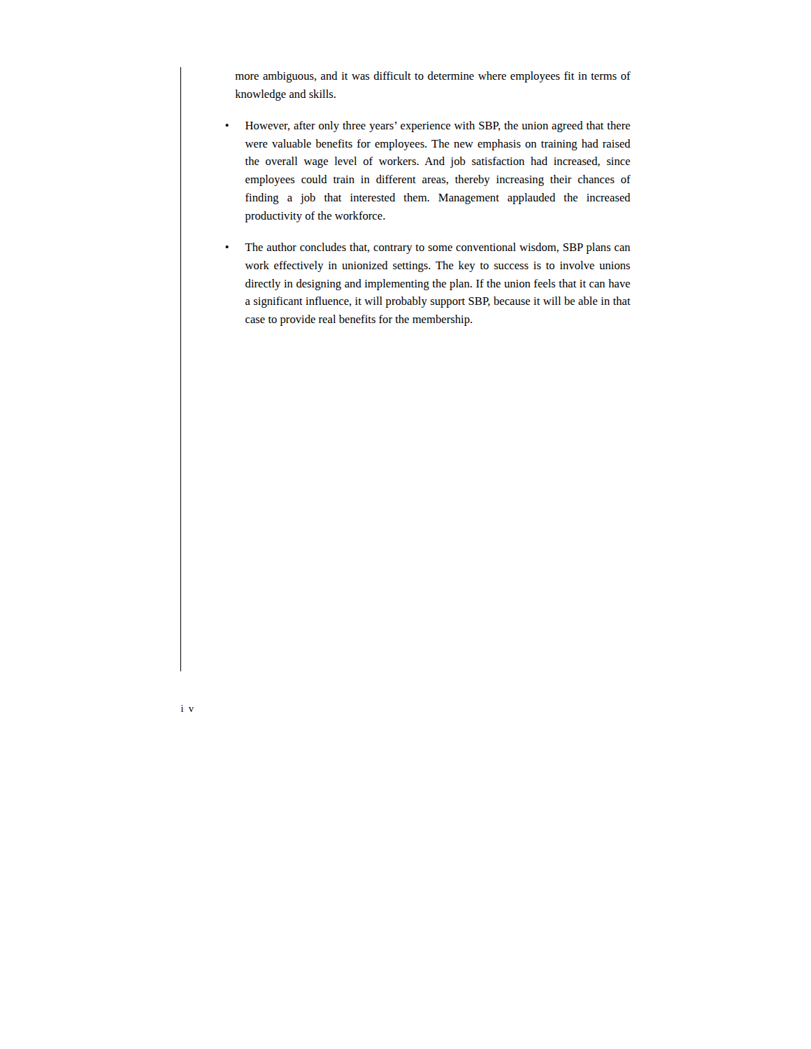more ambiguous, and it was difficult to determine where employees fit in terms of knowledge and skills.
However, after only three years’ experience with SBP, the union agreed that there were valuable benefits for employees. The new emphasis on training had raised the overall wage level of workers. And job satisfaction had increased, since employees could train in different areas, thereby increasing their chances of finding a job that interested them. Management applauded the increased productivity of the workforce.
The author concludes that, contrary to some conventional wisdom, SBP plans can work effectively in unionized settings. The key to success is to involve unions directly in designing and implementing the plan. If the union feels that it can have a significant influence, it will probably support SBP, because it will be able in that case to provide real benefits for the membership.
i v